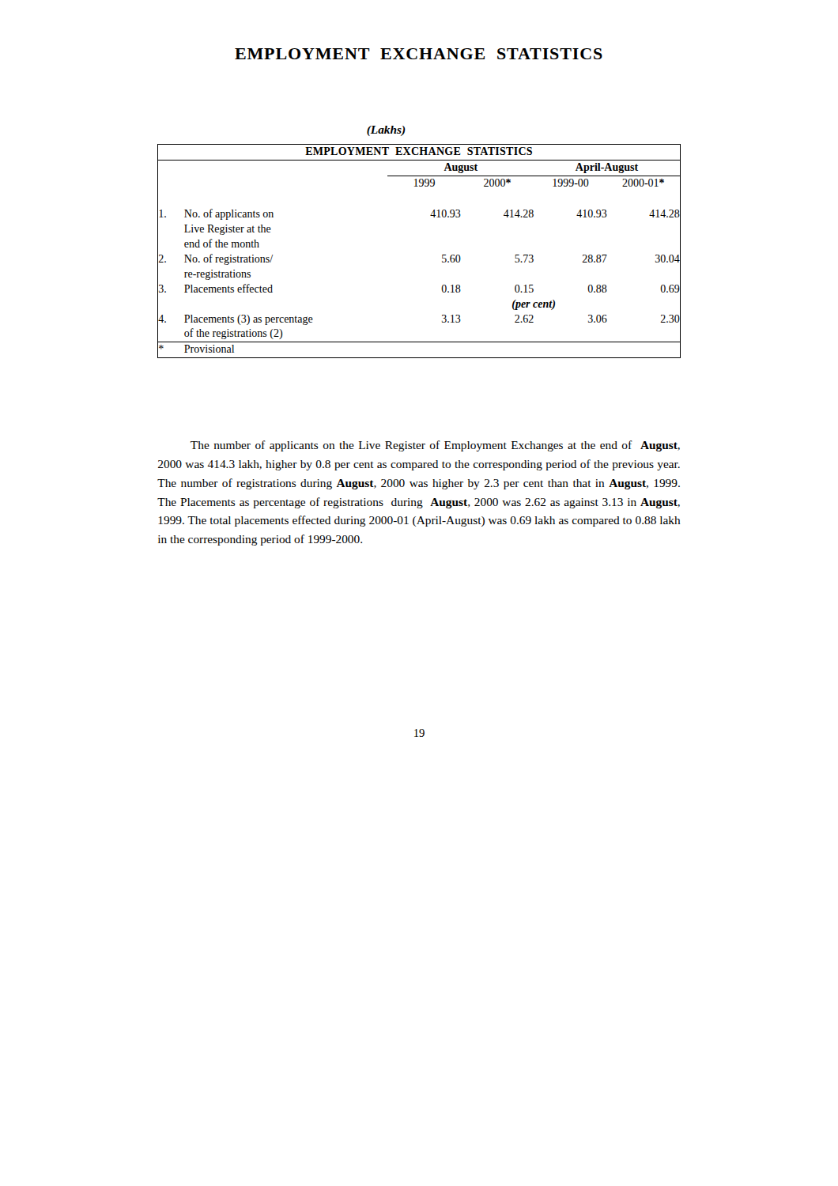EMPLOYMENT EXCHANGE STATISTICS
(Lakhs)
| EMPLOYMENT EXCHANGE STATISTICS |
| | | August | April-August |
| | | 1999 | 2000 * | 1999-00 | 2000-01 * |
| 1. | No. of applicants on Live Register at the end of the month | 410.93 | 414.28 | 410.93 | 414.28 |
| 2. | No. of registrations/ re-registrations | 5.60 | 5.73 | 28.87 | 30.04 |
| 3. | Placements effected | 0.18 | 0.15 | 0.88 | 0.69 |
| | | (per cent) |
| 4. | Placements (3) as percentage of the registrations (2) | 3.13 | 2.62 | 3.06 | 2.30 |
| * | Provisional |
The number of applicants on the Live Register of Employment Exchanges at the end of August, 2000 was 414.3 lakh, higher by 0.8 per cent as compared to the corresponding period of the previous year. The number of registrations during August, 2000 was higher by 2.3 per cent than that in August, 1999. The Placements as percentage of registrations during August, 2000 was 2.62 as against 3.13 in August, 1999. The total placements effected during 2000-01 (April-August) was 0.69 lakh as compared to 0.88 lakh in the corresponding period of 1999-2000.
19